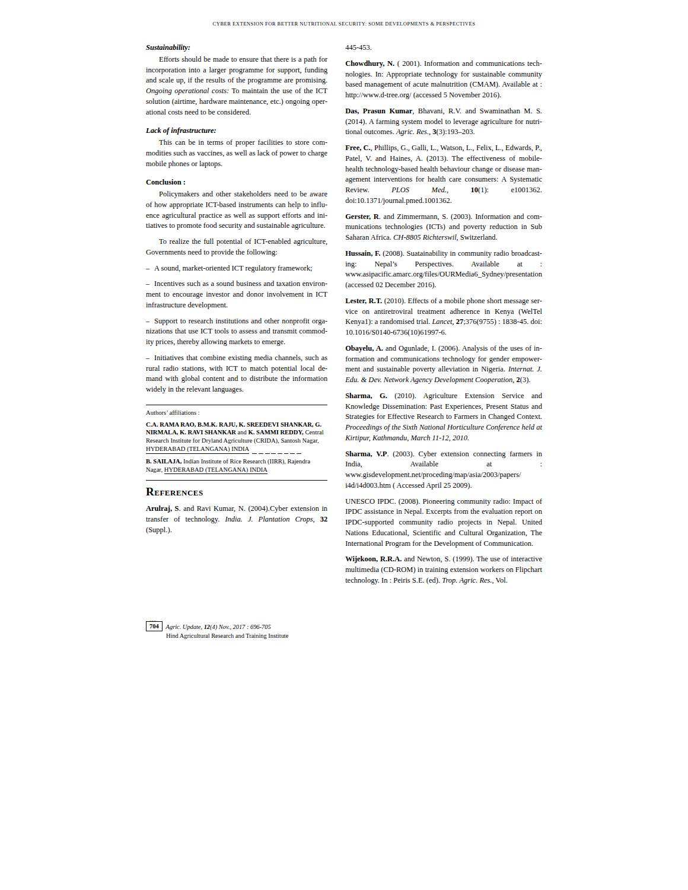Cyber extension for better nutritional security: Some developments & perspectives
Sustainability:
Efforts should be made to ensure that there is a path for incorporation into a larger programme for support, funding and scale up, if the results of the programme are promising. Ongoing operational costs: To maintain the use of the ICT solution (airtime, hardware maintenance, etc.) ongoing operational costs need to be considered.
Lack of infrastructure:
This can be in terms of proper facilities to store commodities such as vaccines, as well as lack of power to charge mobile phones or laptops.
Conclusion :
Policymakers and other stakeholders need to be aware of how appropriate ICT-based instruments can help to influence agricultural practice as well as support efforts and initiatives to promote food security and sustainable agriculture.
To realize the full potential of ICT-enabled agriculture, Governments need to provide the following:
–A sound, market-oriented ICT regulatory framework;
–Incentives such as a sound business and taxation environment to encourage investor and donor involvement in ICT infrastructure development.
–Support to research institutions and other nonprofit organizations that use ICT tools to assess and transmit commodity prices, thereby allowing markets to emerge.
–Initiatives that combine existing media channels, such as rural radio stations, with ICT to match potential local demand with global content and to distribute the information widely in the relevant languages.
Authors’ affiliations :
C.A. RAMA RAO, B.M.K. RAJU, K. SREEDEVI SHANKAR, G. NIRMALA, K. RAVI SHANKAR and K. SAMMI REDDY, Central Research Institute for Dryland Agriculture (CRIDA), Santosh Nagar, HYDERABAD (TELANGANA) INDIA
B. SAILAJA, Indian Institute of Rice Research (IIRR), Rajendra Nagar, HYDERABAD (TELANGANA) INDIA
References
Arulraj, S. and Ravi Kumar, N. (2004).Cyber extension in transfer of technology. India. J. Plantation Crops, 32 (Suppl.).
445-453.
Chowdhury, N. ( 2001). Information and communications technologies. In: Appropriate technology for sustainable community based management of acute malnutrition (CMAM). Available at : http://www.d-tree.org/ (accessed 5 November 2016).
Das, Prasun Kumar, Bhavani, R.V. and Swaminathan M. S. (2014). A farming system model to leverage agriculture for nutritional outcomes. Agric. Res., 3(3):193–203.
Free, C., Phillips, G., Galli, L., Watson, L., Felix, L., Edwards, P., Patel, V. and Haines, A. (2013). The effectiveness of mobile-health technology-based health behaviour change or disease management interventions for health care consumers: A Systematic Review. PLOS Med., 10(1): e1001362. doi:10.1371/journal.pmed.1001362.
Gerster, R. and Zimmermann, S. (2003). Information and communications technologies (ICTs) and poverty reduction in Sub Saharan Africa. CH-8805 Richterswil, Switzerland.
Hussain, F. (2008). Suatainability in community radio broadcasting: Nepal’s Perspectives. Available at : www.asipacific.amarc.org/files/OURMedia6_Sydney/presentation (accessed 02 December 2016).
Lester, R.T. (2010). Effects of a mobile phone short message service on antiretroviral treatment adherence in Kenya (WelTel Kenya1): a randomised trial. Lancet, 27;376(9755) : 1838-45. doi: 10.1016/S0140-6736(10)61997-6.
Obayelu, A. and Ogunlade, I. (2006). Analysis of the uses of information and communications technology for gender empowerment and sustainable poverty alleviation in Nigeria. Internat. J. Edu. & Dev. Network Agency Development Cooperation, 2(3).
Sharma, G. (2010). Agriculture Extension Service and Knowledge Dissemination: Past Experiences, Present Status and Strategies for Effective Research to Farmers in Changed Context. Proceedings of the Sixth National Horticulture Conference held at Kirtipur, Kathmandu, March 11-12, 2010.
Sharma, V.P. (2003). Cyber extension connecting farmers in India, Available at : www.gisdevelopment.net/proceding/map/asia/2003/papers/ i4d/i4d003.htm ( Accessed April 25 2009).
UNESCO IPDC. (2008). Pioneering community radio: Impact of IPDC assistance in Nepal. Excerpts from the evaluation report on IPDC-supported community radio projects in Nepal. United Nations Educational, Scientific and Cultural Organization, The International Program for the Development of Communication.
Wijekoon, R.R.A. and Newton, S. (1999). The use of interactive multimedia (CD-ROM) in training extension workers on Flipchart technology. In : Peiris S.E. (ed). Trop. Agric. Res., Vol.
~~~
704 Agric. Update, 12(4) Nov., 2017 : 696-705
Hind Agricultural Research and Training Institute